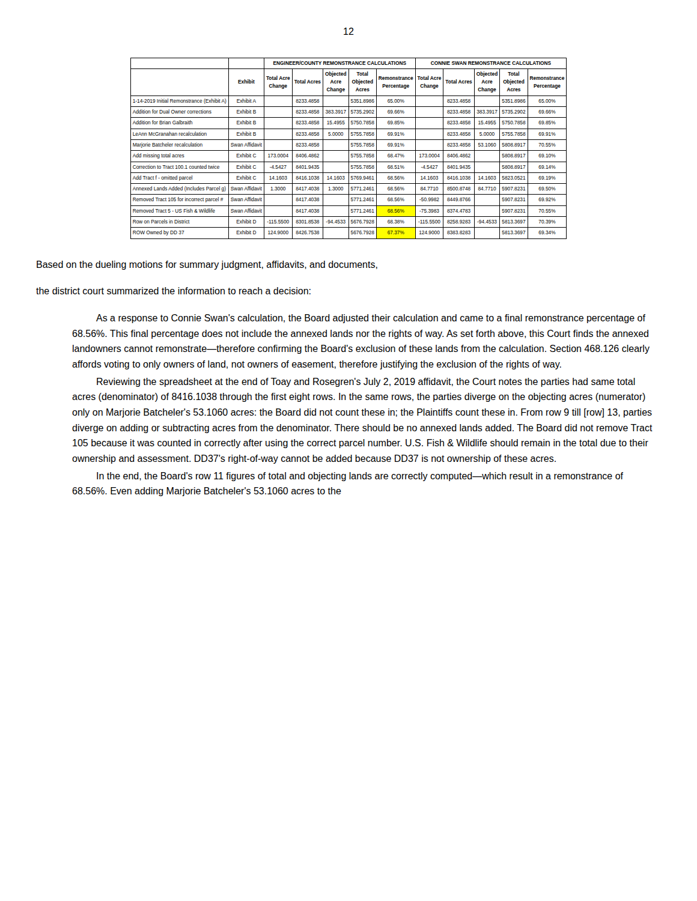12
| | | ENGINEER/COUNTY REMONSTRANCE CALCULATIONS | CONNIE SWAN REMONSTRANCE CALCULATIONS |
| --- | --- | --- | --- |
| | Exhibit | Total Acre Change | Total Acres | Objected Acre Change | Total Objected Acres | Remonstrance Percentage | Total Acre Change | Total Acres | Objected Acre Change | Total Objected Acres | Remonstrance Percentage |
| 1-14-2019 Initial Remonstrance (Exhibit A) | Exhibit A | | 8233.4858 | | 5351.8986 | 65.00% | | 8233.4858 | | 5351.8986 | 65.00% |
| Addition for Dual Owner corrections | Exhibit B | | 8233.4858 | 383.3917 | 5735.2902 | 69.66% | | 8233.4858 | 383.3917 | 5735.2902 | 69.66% |
| Addition for Brian Galbraith | Exhibit B | | 8233.4858 | 15.4955 | 5750.7858 | 69.85% | | 8233.4858 | 15.4955 | 5750.7858 | 69.85% |
| LeAnn McGranahan recalculation | Exhibit B | | 8233.4858 | 5.0000 | 5755.7858 | 69.91% | | 8233.4858 | 5.0000 | 5755.7858 | 69.91% |
| Marjorie Batcheler recalculation | Swan Affidavit | | 8233.4858 | | 5755.7858 | 69.91% | | 8233.4858 | 53.1060 | 5808.8917 | 70.55% |
| Add missing total acres | Exhibit C | 173.0004 | 8406.4862 | | 5755.7858 | 68.47% | 173.0004 | 8406.4862 | | 5808.8917 | 69.10% |
| Correction to Tract 100.1 counted twice | Exhibit C | -4.5427 | 8401.9435 | | 5755.7858 | 68.51% | -4.5427 | 8401.9435 | | 5808.8917 | 69.14% |
| Add Tract f - omitted parcel | Exhibit C | 14.1603 | 8416.1038 | 14.1603 | 5769.9461 | 68.56% | 14.1603 | 8416.1038 | 14.1603 | 5823.0521 | 69.19% |
| Annexed Lands Added (Includes Parcel g) | Swan Affidavit | 1.3000 | 8417.4038 | 1.3000 | 5771.2461 | 68.56% | 84.7710 | 8500.8748 | 84.7710 | 5907.8231 | 69.50% |
| Removed Tract 105 for incorrect parcel # | Swan Affidavit | | 8417.4038 | | 5771.2461 | 68.56% | -50.9982 | 8449.8766 | | 5907.8231 | 69.92% |
| Removed Tract 5 - US Fish & Wildlife | Swan Affidavit | | 8417.4038 | | 5771.2461 | 68.56% | -75.3983 | 8374.4783 | | 5907.8231 | 70.55% |
| Row on Parcels in District | Exhibit D | -115.5500 | 8301.8538 | -94.4533 | 5676.7928 | 68.38% | -115.5500 | 8258.9283 | -94.4533 | 5813.3697 | 70.39% |
| ROW Owned by DD 37 | Exhibit D | 124.9000 | 8426.7538 | | 5676.7928 | 67.37% | 124.9000 | 8383.8283 | | 5813.3697 | 69.34% |
Based on the dueling motions for summary judgment, affidavits, and documents,
the district court summarized the information to reach a decision:
As a response to Connie Swan's calculation, the Board adjusted their calculation and came to a final remonstrance percentage of 68.56%. This final percentage does not include the annexed lands nor the rights of way. As set forth above, this Court finds the annexed landowners cannot remonstrate—therefore confirming the Board's exclusion of these lands from the calculation. Section 468.126 clearly affords voting to only owners of land, not owners of easement, therefore justifying the exclusion of the rights of way.
Reviewing the spreadsheet at the end of Toay and Rosegren's July 2, 2019 affidavit, the Court notes the parties had same total acres (denominator) of 8416.1038 through the first eight rows. In the same rows, the parties diverge on the objecting acres (numerator) only on Marjorie Batcheler's 53.1060 acres: the Board did not count these in; the Plaintiffs count these in. From row 9 till [row] 13, parties diverge on adding or subtracting acres from the denominator. There should be no annexed lands added. The Board did not remove Tract 105 because it was counted in correctly after using the correct parcel number. U.S. Fish & Wildlife should remain in the total due to their ownership and assessment. DD37's right-of-way cannot be added because DD37 is not ownership of these acres.
In the end, the Board's row 11 figures of total and objecting lands are correctly computed—which result in a remonstrance of 68.56%. Even adding Marjorie Batcheler's 53.1060 acres to the